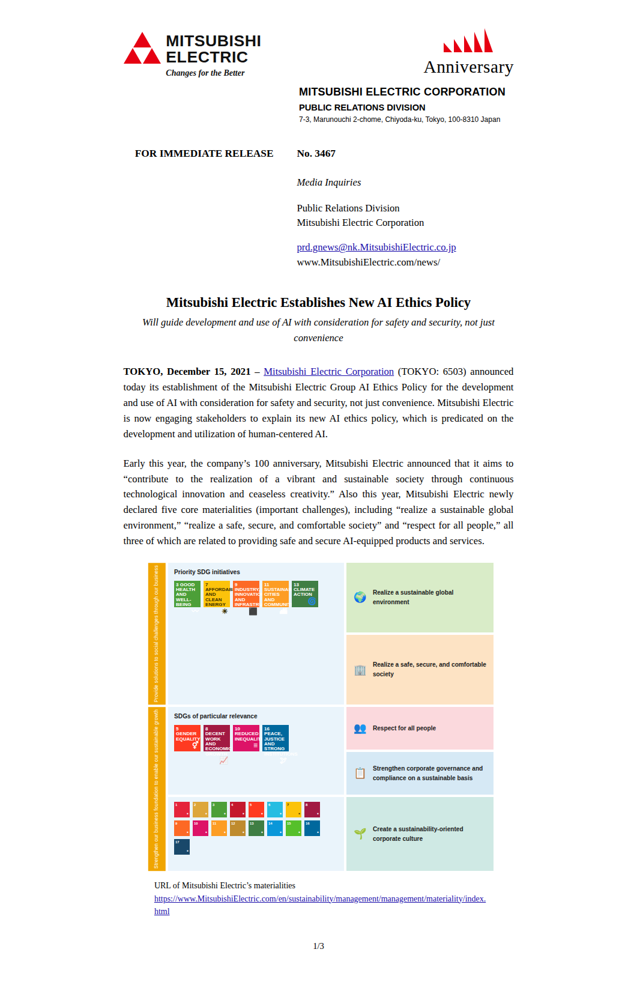MITSUBISHI ELECTRIC Changes for the Better
Anniversary
MITSUBISHI ELECTRIC CORPORATION
PUBLIC RELATIONS DIVISION
7-3, Marunouchi 2-chome, Chiyoda-ku, Tokyo, 100-8310 Japan
FOR IMMEDIATE RELEASE
No. 3467
Media Inquiries
Public Relations Division
Mitsubishi Electric Corporation
prd.gnews@nk.MitsubishiElectric.co.jp
www.MitsubishiElectric.com/news/
Mitsubishi Electric Establishes New AI Ethics Policy
Will guide development and use of AI with consideration for safety and security, not just convenience
TOKYO, December 15, 2021 – Mitsubishi Electric Corporation (TOKYO: 6503) announced today its establishment of the Mitsubishi Electric Group AI Ethics Policy for the development and use of AI with consideration for safety and security, not just convenience. Mitsubishi Electric is now engaging stakeholders to explain its new AI ethics policy, which is predicated on the development and utilization of human-centered AI.
Early this year, the company’s 100 anniversary, Mitsubishi Electric announced that it aims to “contribute to the realization of a vibrant and sustainable society through continuous technological innovation and ceaseless creativity.” Also this year, Mitsubishi Electric newly declared five core materialities (important challenges), including “realize a sustainable global environment,” “realize a safe, secure, and comfortable society” and “respect for all people,” all three of which are related to providing safe and secure AI-equipped products and services.
Provide solutions to social challenges through our business
🌍Realize a sustainable global environment
Priority SDG initiatives
3 GOOD HEALTH AND WELL-BEING〰
7 AFFORDABLE AND CLEAN ENERGY☀
9 INDUSTRY, INNOVATION AND INFRASTRUCTURE⬛
11 SUSTAINABLE CITIES AND COMMUNITIES🏙
13 CLIMATE ACTION🌀
🏢Realize a safe, secure, and comfortable society
Strengthen our business foundation to enable our sustainable growth
👥Respect for all people
SDGs of particular relevance
5 GENDER EQUALITY⚥
8 DECENT WORK AND ECONOMIC GROWTH📈
10 REDUCED INEQUALITIES≡
16 PEACE, JUSTICE AND STRONG INSTITUTIONS🕊
📋Strengthen corporate governance and compliance on a sustainable basis
🌱Create a sustainability-oriented corporate culture
1▪
2▪
3▪
4▪
5▪
6▪
7▪
8▪
9▪
10▪
11▪
12▪
13▪
14▪
15▪
16▪
17▪
URL of Mitsubishi Electric’s materialities https://www.MitsubishiElectric.com/en/sustainability/management/management/materiality/index.html
1/3